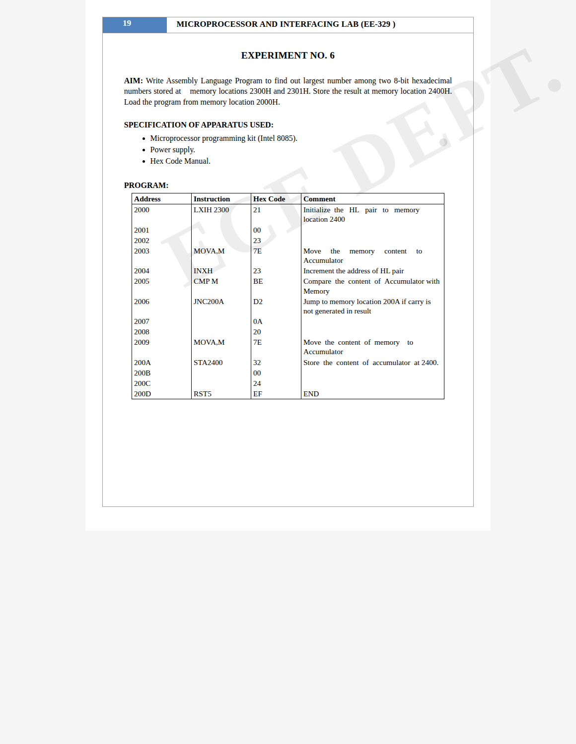19
MICROPROCESSOR AND INTERFACING LAB (EE-329 )
ECE DEPT.
EXPERIMENT NO. 6
AIM: Write Assembly Language Program to find out largest number among two 8-bit hexadecimal numbers stored at memory locations 2300H and 2301H. Store the result at memory location 2400H. Load the program from memory location 2000H.
SPECIFICATION OF APPARATUS USED:
Microprocessor programming kit (Intel 8085).
Power supply.
Hex Code Manual.
PROGRAM:
| Address | Instruction | Hex Code | Comment |
| --- | --- | --- | --- |
| 2000 | LXIH 2300 | 21 | Initialize the HL pair to memory location 2400 |
| 2001 | | 00 | |
| 2002 | | 23 | |
| 2003 | MOVA,M | 7E | Move the memory content to Accumulator |
| 2004 | INXH | 23 | Increment the address of HL pair |
| 2005 | CMP M | BE | Compare the content of Accumulator with Memory |
| 2006 | JNC200A | D2 | Jump to memory location 200A if carry is not generated in result |
| 2007 | | 0A | |
| 2008 | | 20 | |
| 2009 | MOVA,M | 7E | Move the content of memory to Accumulator |
| 200A | STA2400 | 32 | Store the content of accumulator at 2400. |
| 200B | | 00 | |
| 200C | | 24 | |
| 200D | RST5 | EF | END |